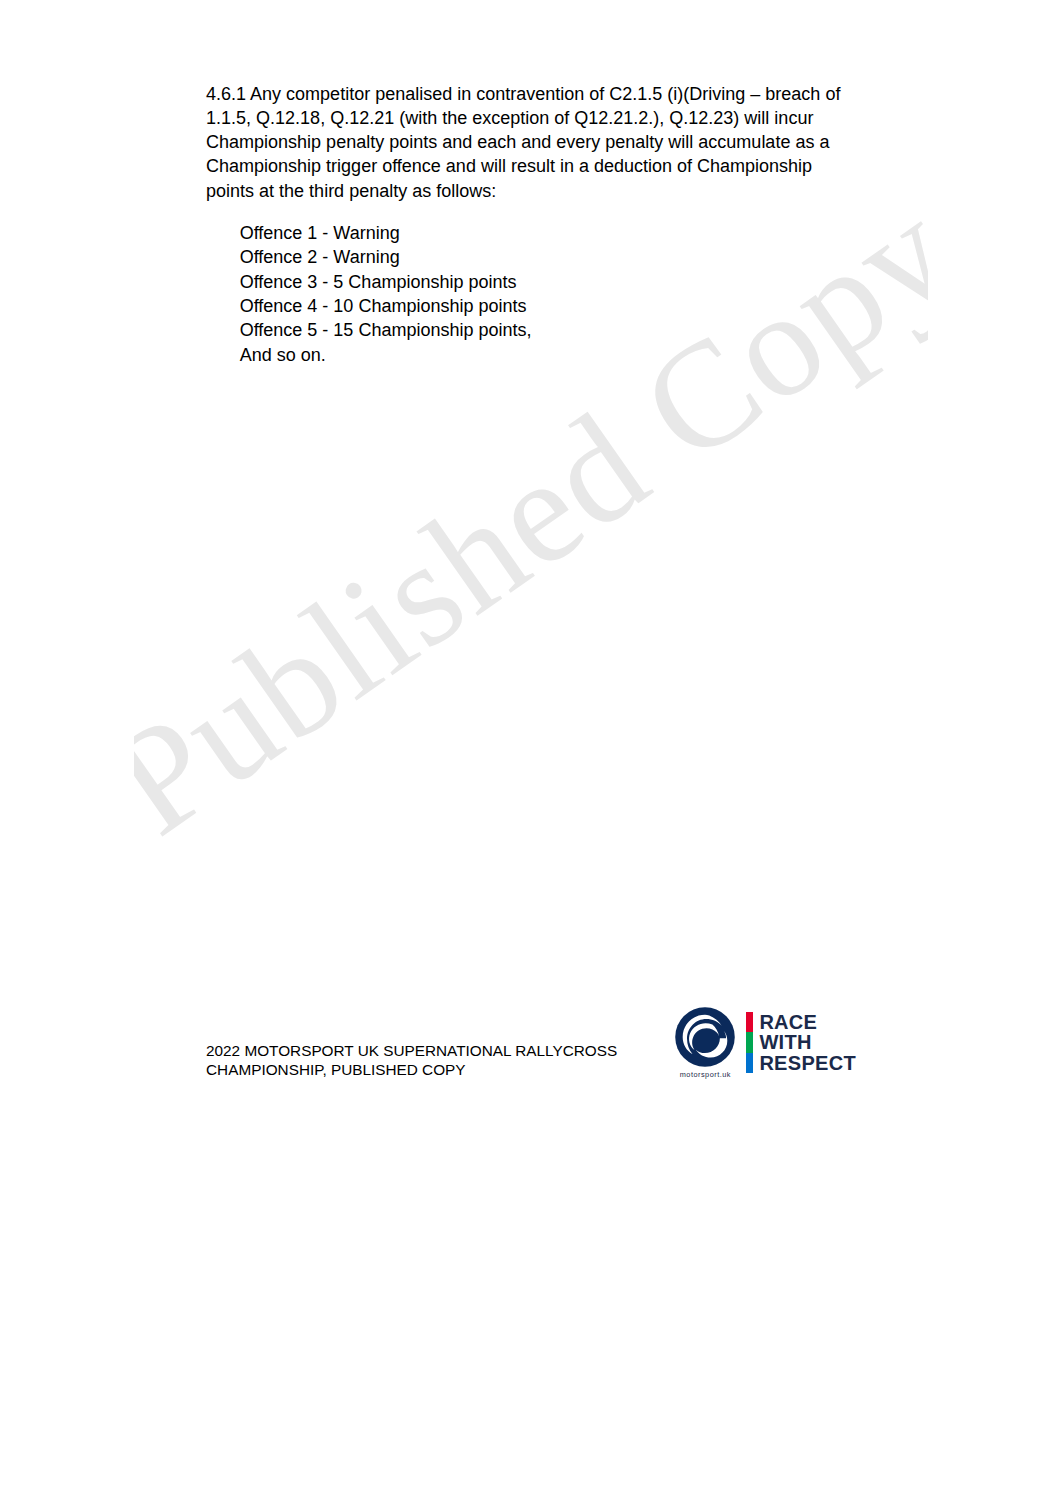Published Copy
4.6.1 Any competitor penalised in contravention of C2.1.5 (i)(Driving – breach of 1.1.5, Q.12.18, Q.12.21 (with the exception of Q12.21.2.), Q.12.23) will incur Championship penalty points and each and every penalty will accumulate as a Championship trigger offence and will result in a deduction of Championship points at the third penalty as follows:
Offence 1 - Warning
Offence 2 - Warning
Offence 3 - 5 Championship points
Offence 4 - 10 Championship points
Offence 5 - 15 Championship points,
And so on.
2022 MOTORSPORT UK SUPERNATIONAL RALLYCROSS CHAMPIONSHIP, PUBLISHED COPY
motorsport.uk
RACE
WITH
RESPECT